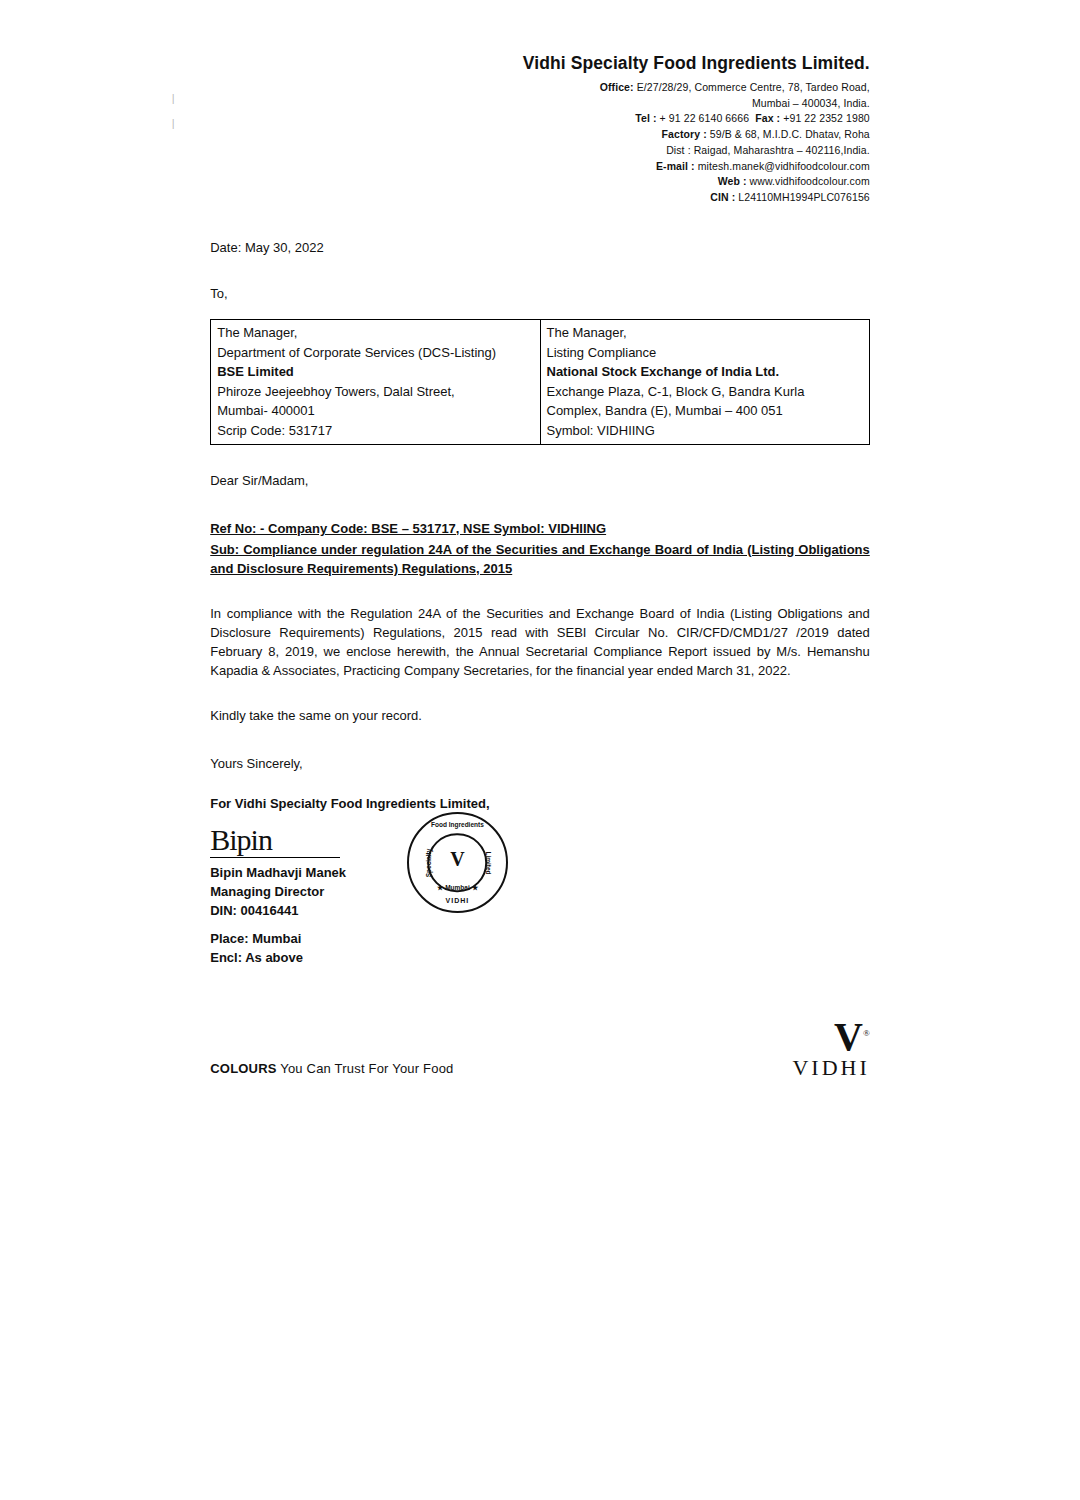|
|
Vidhi Specialty Food Ingredients Limited.
Office: E/27/28/29, Commerce Centre, 78, Tardeo Road,
Mumbai – 400034, India.
Tel : + 91 22 6140 6666 Fax : +91 22 2352 1980
Factory : 59/B & 68, M.I.D.C. Dhatav, Roha
Dist : Raigad, Maharashtra – 402116,India.
E-mail : mitesh.manek@vidhifoodcolour.com
Web : www.vidhifoodcolour.com
CIN : L24110MH1994PLC076156
Date: May 30, 2022
To,
| The Manager, Department of Corporate Services (DCS-Listing) BSE Limited Phiroze Jeejeebhoy Towers, Dalal Street, Mumbai- 400001 Scrip Code: 531717 | The Manager, Listing Compliance National Stock Exchange of India Ltd. Exchange Plaza, C-1, Block G, Bandra Kurla Complex, Bandra (E), Mumbai – 400 051 Symbol: VIDHIING |
Dear Sir/Madam,
Ref No: - Company Code: BSE – 531717, NSE Symbol: VIDHIING
Sub: Compliance under regulation 24A of the Securities and Exchange Board of India (Listing Obligations and Disclosure Requirements) Regulations, 2015
In compliance with the Regulation 24A of the Securities and Exchange Board of India (Listing Obligations and Disclosure Requirements) Regulations, 2015 read with SEBI Circular No. CIR/CFD/CMD1/27 /2019 dated February 8, 2019, we enclose herewith, the Annual Secretarial Compliance Report issued by M/s. Hemanshu Kapadia & Associates, Practicing Company Secretaries, for the financial year ended March 31, 2022.
Kindly take the same on your record.
Yours Sincerely,
For Vidhi Specialty Food Ingredients Limited,
Food Ingredients Specialty Limited V VIDHI ★ Mumbai ★
Bipin
Bipin Madhavji Manek
Managing Director
DIN: 00416441
Place: Mumbai
Encl: As above
COLOURS You Can Trust For Your Food
V®
VIDHI